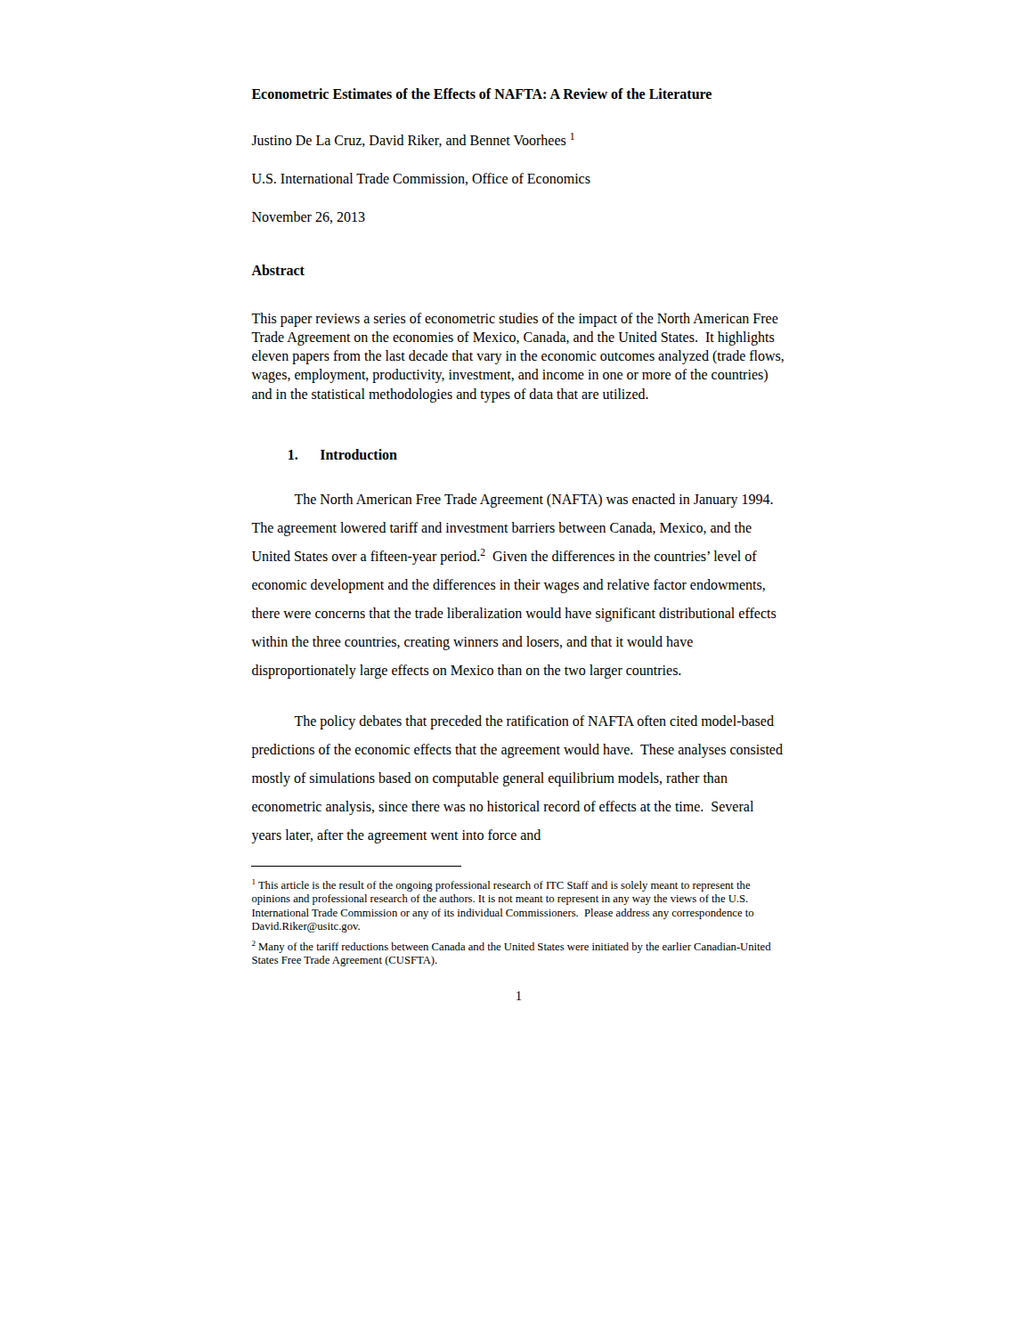Econometric Estimates of the Effects of NAFTA: A Review of the Literature
Justino De La Cruz, David Riker, and Bennet Voorhees 1
U.S. International Trade Commission, Office of Economics
November 26, 2013
Abstract
This paper reviews a series of econometric studies of the impact of the North American Free Trade Agreement on the economies of Mexico, Canada, and the United States. It highlights eleven papers from the last decade that vary in the economic outcomes analyzed (trade flows, wages, employment, productivity, investment, and income in one or more of the countries) and in the statistical methodologies and types of data that are utilized.
1. Introduction
The North American Free Trade Agreement (NAFTA) was enacted in January 1994. The agreement lowered tariff and investment barriers between Canada, Mexico, and the United States over a fifteen-year period.2 Given the differences in the countries’ level of economic development and the differences in their wages and relative factor endowments, there were concerns that the trade liberalization would have significant distributional effects within the three countries, creating winners and losers, and that it would have disproportionately large effects on Mexico than on the two larger countries.
The policy debates that preceded the ratification of NAFTA often cited model-based predictions of the economic effects that the agreement would have. These analyses consisted mostly of simulations based on computable general equilibrium models, rather than econometric analysis, since there was no historical record of effects at the time. Several years later, after the agreement went into force and
1 This article is the result of the ongoing professional research of ITC Staff and is solely meant to represent the opinions and professional research of the authors. It is not meant to represent in any way the views of the U.S. International Trade Commission or any of its individual Commissioners. Please address any correspondence to David.Riker@usitc.gov.
2 Many of the tariff reductions between Canada and the United States were initiated by the earlier Canadian-United States Free Trade Agreement (CUSFTA).
1